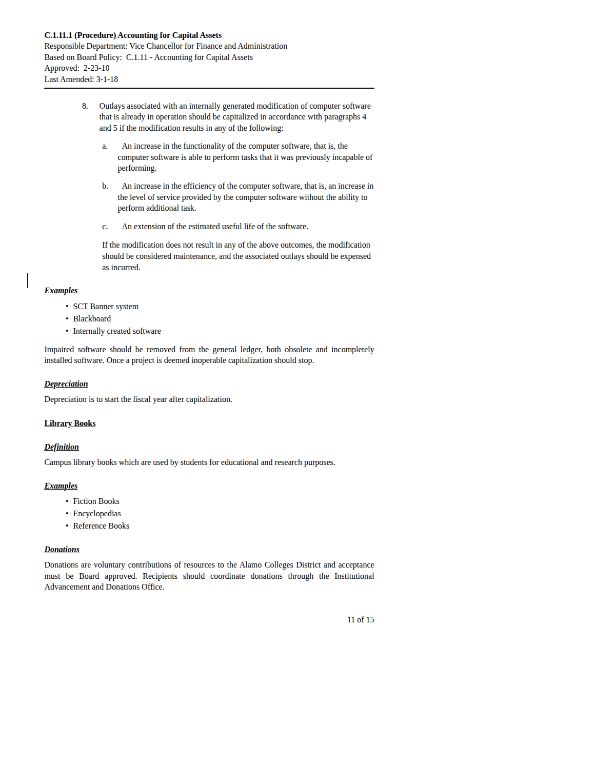C.1.11.1 (Procedure) Accounting for Capital Assets
Responsible Department: Vice Chancellor for Finance and Administration
Based on Board Policy: C.1.11 - Accounting for Capital Assets
Approved: 2-23-10
Last Amended: 3-1-18
8. Outlays associated with an internally generated modification of computer software that is already in operation should be capitalized in accordance with paragraphs 4 and 5 if the modification results in any of the following:
a. An increase in the functionality of the computer software, that is, the computer software is able to perform tasks that it was previously incapable of performing.
b. An increase in the efficiency of the computer software, that is, an increase in the level of service provided by the computer software without the ability to perform additional task.
c. An extension of the estimated useful life of the software.
If the modification does not result in any of the above outcomes, the modification should be considered maintenance, and the associated outlays should be expensed as incurred.
Examples
SCT Banner system
Blackboard
Internally created software
Impaired software should be removed from the general ledger, both obsolete and incompletely installed software. Once a project is deemed inoperable capitalization should stop.
Depreciation
Depreciation is to start the fiscal year after capitalization.
Library Books
Definition
Campus library books which are used by students for educational and research purposes.
Examples
Fiction Books
Encyclopedias
Reference Books
Donations
Donations are voluntary contributions of resources to the Alamo Colleges District and acceptance must be Board approved. Recipients should coordinate donations through the Institutional Advancement and Donations Office.
11 of 15